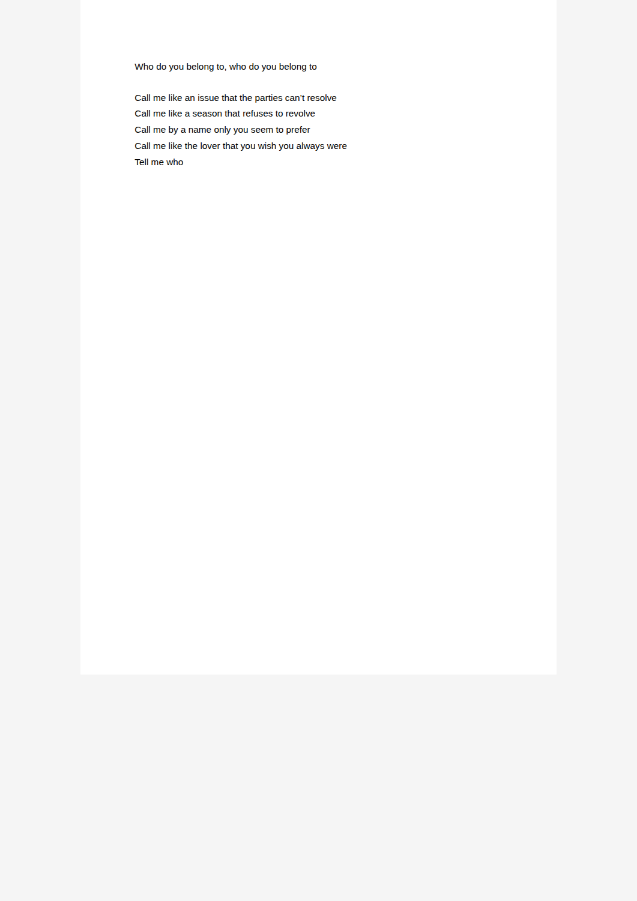Who do you belong to, who do you belong to
Call me like an issue that the parties can’t resolve
Call me like a season that refuses to revolve
Call me by a name only you seem to prefer
Call me like the lover that you wish you always were
Tell me who